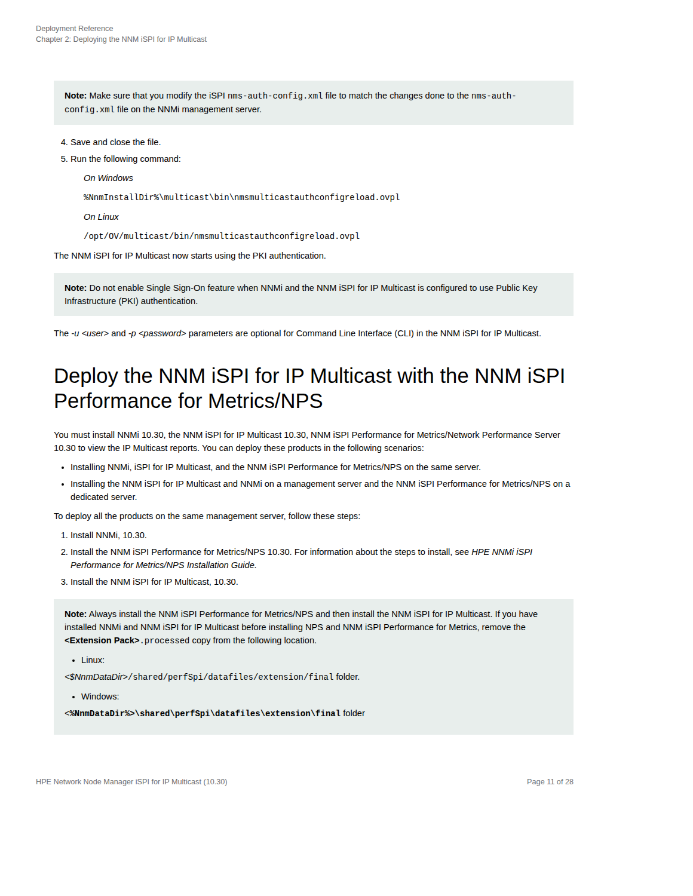Deployment Reference Chapter 2: Deploying the NNM iSPI for IP Multicast
Note: Make sure that you modify the iSPI nms-auth-config.xml file to match the changes done to the nms-auth-config.xml file on the NNMi management server.
Save and close the file.
Run the following command:
On Windows
%NnmInstallDir%\multicast\bin\nmsmulticastauthconfigreload.ovpl
On Linux
/opt/OV/multicast/bin/nmsmulticastauthconfigreload.ovpl
The NNM iSPI for IP Multicast now starts using the PKI authentication.
Note: Do not enable Single Sign-On feature when NNMi and the NNM iSPI for IP Multicast is configured to use Public Key Infrastructure (PKI) authentication.
The -u <user> and -p <password> parameters are optional for Command Line Interface (CLI) in the NNM iSPI for IP Multicast.
Deploy the NNM iSPI for IP Multicast with the NNM iSPI Performance for Metrics/NPS
You must install NNMi 10.30, the NNM iSPI for IP Multicast 10.30, NNM iSPI Performance for Metrics/Network Performance Server 10.30 to view the IP Multicast reports. You can deploy these products in the following scenarios:
Installing NNMi, iSPI for IP Multicast, and the NNM iSPI Performance for Metrics/NPS on the same server.
Installing the NNM iSPI for IP Multicast and NNMi on a management server and the NNM iSPI Performance for Metrics/NPS on a dedicated server.
To deploy all the products on the same management server, follow these steps:
Install NNMi, 10.30.
Install the NNM iSPI Performance for Metrics/NPS 10.30. For information about the steps to install, see HPE NNMi iSPI Performance for Metrics/NPS Installation Guide.
Install the NNM iSPI for IP Multicast, 10.30.
Note: Always install the NNM iSPI Performance for Metrics/NPS and then install the NNM iSPI for IP Multicast. If you have installed NNMi and NNM iSPI for IP Multicast before installing NPS and NNM iSPI Performance for Metrics, remove the <Extension Pack>.processed copy from the following location.
Linux:
<$NnmDataDir>/shared/perfSpi/datafiles/extension/final folder.
Windows:
<%NnmDataDir%>\shared\perfSpi\datafiles\extension\final folder
HPE Network Node Manager iSPI for IP Multicast (10.30) Page 11 of 28